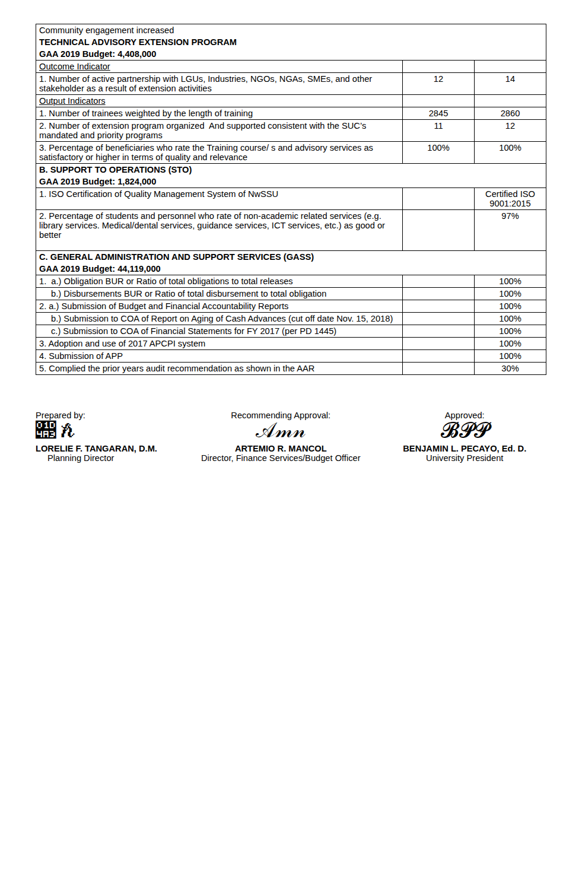| Community engagement increased |
| TECHNICAL ADVISORY EXTENSION PROGRAM |
| GAA 2019 Budget: 4,408,000 |
| Outcome Indicator | | |
| 1. Number of active partnership with LGUs, Industries, NGOs, NGAs, SMEs, and other stakeholder as a result of extension activities | 12 | 14 |
| Output Indicators | | |
| 1. Number of trainees weighted by the length of training | 2845 | 2860 |
| 2. Number of extension program organized And supported consistent with the SUC’s mandated and priority programs | 11 | 12 |
| 3. Percentage of beneficiaries who rate the Training course/ s and advisory services as satisfactory or higher in terms of quality and relevance | 100% | 100% |
| B. SUPPORT TO OPERATIONS (STO) |
| GAA 2019 Budget: 1,824,000 |
| 1. ISO Certification of Quality Management System of NwSSU | | Certified ISO 9001:2015 |
| 2. Percentage of students and personnel who rate of non-academic related services (e.g. library services. Medical/dental services, guidance services, ICT services, etc.) as good or better | | 97% |
| C. GENERAL ADMINISTRATION AND SUPPORT SERVICES (GASS) |
| GAA 2019 Budget: 44,119,000 |
| 1. a.) Obligation BUR or Ratio of total obligations to total releases | | 100% |
| b.) Disbursements BUR or Ratio of total disbursement to total obligation | | 100% |
| 2. a.) Submission of Budget and Financial Accountability Reports | | 100% |
| b.) Submission to COA of Report on Aging of Cash Advances (cut off date Nov. 15, 2018) | | 100% |
| c.) Submission to COA of Financial Statements for FY 2017 (per PD 1445) | | 100% |
| 3. Adoption and use of 2017 APCPI system | | 100% |
| 4. Submission of APP | | 100% |
| 5. Complied the prior years audit recommendation as shown in the AAR | | 30% |
| Prepared by: | Recommending Approval: | Approved: |
| 𝒣𝒽 | 𝒜𝓂𝓃 | 𝓑𝓟𝓟 |
| LORELIE F. TANGARAN, D.M. | ARTEMIO R. MANCOL | BENJAMIN L. PECAYO, Ed. D. |
| Planning Director | Director, Finance Services/Budget Officer | University President |